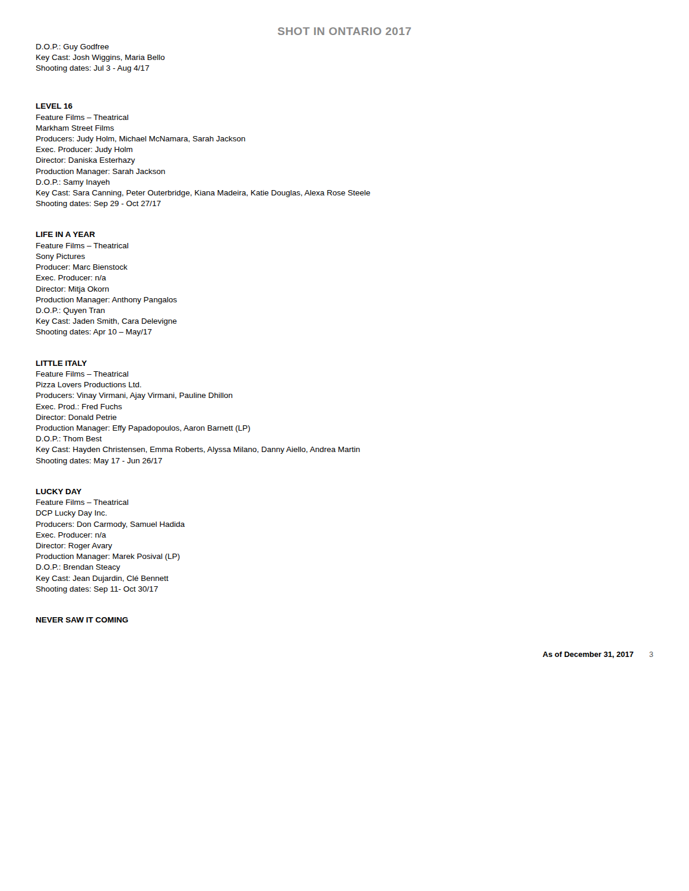SHOT IN ONTARIO 2017
D.O.P.: Guy Godfree
Key Cast: Josh Wiggins, Maria Bello
Shooting dates: Jul 3 - Aug 4/17
LEVEL 16
Feature Films – Theatrical
Markham Street Films
Producers: Judy Holm, Michael McNamara, Sarah Jackson
Exec. Producer: Judy Holm
Director: Daniska Esterhazy
Production Manager: Sarah Jackson
D.O.P.: Samy Inayeh
Key Cast: Sara Canning, Peter Outerbridge, Kiana Madeira, Katie Douglas, Alexa Rose Steele
Shooting dates: Sep 29 - Oct 27/17
LIFE IN A YEAR
Feature Films – Theatrical
Sony Pictures
Producer: Marc Bienstock
Exec. Producer: n/a
Director: Mitja Okorn
Production Manager: Anthony Pangalos
D.O.P.: Quyen Tran
Key Cast: Jaden Smith, Cara Delevigne
Shooting dates: Apr 10 – May/17
LITTLE ITALY
Feature Films – Theatrical
Pizza Lovers Productions Ltd.
Producers: Vinay Virmani, Ajay Virmani, Pauline Dhillon
Exec. Prod.: Fred Fuchs
Director: Donald Petrie
Production Manager: Effy Papadopoulos, Aaron Barnett (LP)
D.O.P.: Thom Best
Key Cast: Hayden Christensen, Emma Roberts, Alyssa Milano, Danny Aiello, Andrea Martin
Shooting dates: May 17 - Jun 26/17
LUCKY DAY
Feature Films – Theatrical
DCP Lucky Day Inc.
Producers: Don Carmody, Samuel Hadida
Exec. Producer: n/a
Director: Roger Avary
Production Manager: Marek Posival (LP)
D.O.P.: Brendan Steacy
Key Cast: Jean Dujardin, Clé Bennett
Shooting dates: Sep 11- Oct 30/17
NEVER SAW IT COMING
As of December 31, 20173